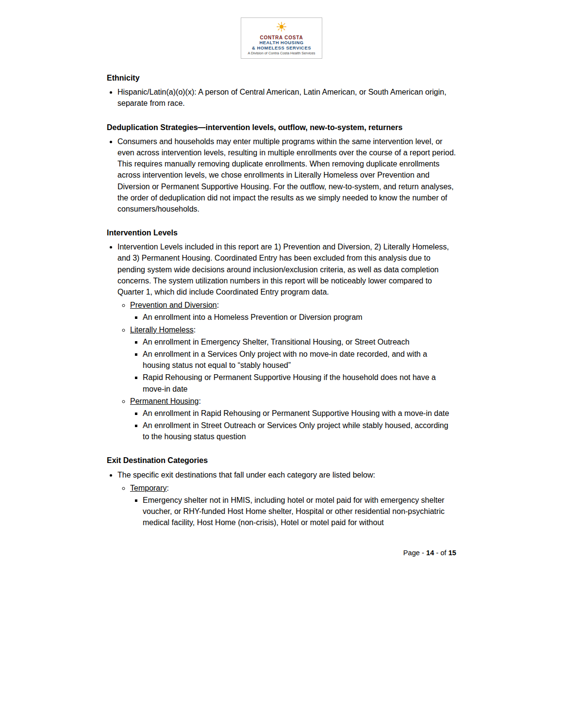☀
CONTRA COSTA
HEALTH HOUSING
& HOMELESS SERVICES
A Division of Contra Costa Health Services
Ethnicity
Hispanic/Latin(a)(o)(x): A person of Central American, Latin American, or South American origin, separate from race.
Deduplication Strategies—intervention levels, outflow, new-to-system, returners
Consumers and households may enter multiple programs within the same intervention level, or even across intervention levels, resulting in multiple enrollments over the course of a report period. This requires manually removing duplicate enrollments. When removing duplicate enrollments across intervention levels, we chose enrollments in Literally Homeless over Prevention and Diversion or Permanent Supportive Housing. For the outflow, new-to-system, and return analyses, the order of deduplication did not impact the results as we simply needed to know the number of consumers/households.
Intervention Levels
Intervention Levels included in this report are 1) Prevention and Diversion, 2) Literally Homeless, and 3) Permanent Housing. Coordinated Entry has been excluded from this analysis due to pending system wide decisions around inclusion/exclusion criteria, as well as data completion concerns. The system utilization numbers in this report will be noticeably lower compared to Quarter 1, which did include Coordinated Entry program data.
Prevention and Diversion:
An enrollment into a Homeless Prevention or Diversion program
Literally Homeless:
An enrollment in Emergency Shelter, Transitional Housing, or Street Outreach
An enrollment in a Services Only project with no move-in date recorded, and with a housing status not equal to “stably housed”
Rapid Rehousing or Permanent Supportive Housing if the household does not have a move-in date
Permanent Housing:
An enrollment in Rapid Rehousing or Permanent Supportive Housing with a move-in date
An enrollment in Street Outreach or Services Only project while stably housed, according to the housing status question
Exit Destination Categories
The specific exit destinations that fall under each category are listed below:
Temporary:
Emergency shelter not in HMIS, including hotel or motel paid for with emergency shelter voucher, or RHY-funded Host Home shelter, Hospital or other residential non-psychiatric medical facility, Host Home (non-crisis), Hotel or motel paid for without
Page - 14 - of 15